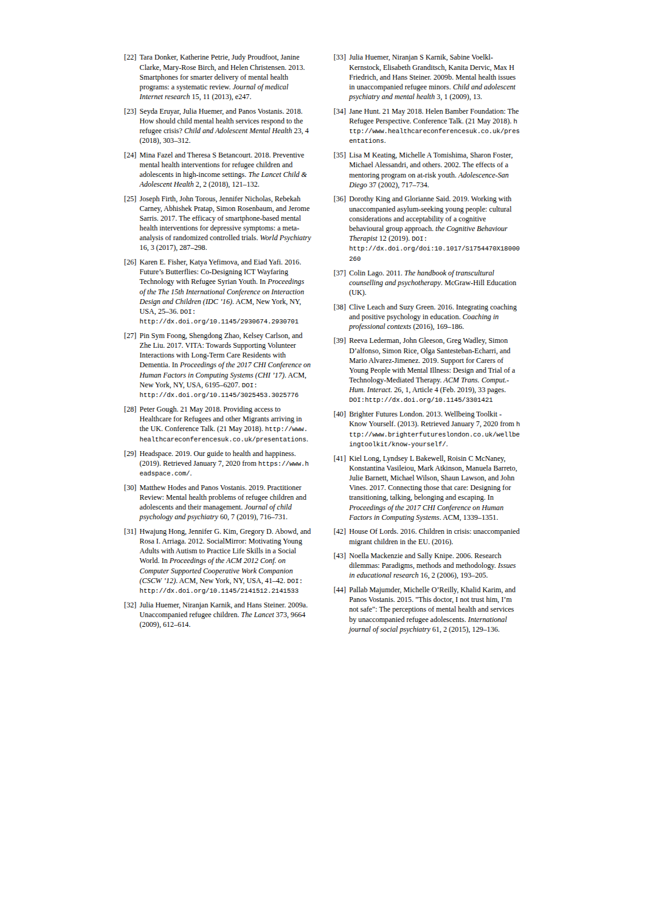[22] Tara Donker, Katherine Petrie, Judy Proudfoot, Janine Clarke, Mary-Rose Birch, and Helen Christensen. 2013. Smartphones for smarter delivery of mental health programs: a systematic review. Journal of medical Internet research 15, 11 (2013), e247.
[23] Seyda Eruyar, Julia Huemer, and Panos Vostanis. 2018. How should child mental health services respond to the refugee crisis? Child and Adolescent Mental Health 23, 4 (2018), 303–312.
[24] Mina Fazel and Theresa S Betancourt. 2018. Preventive mental health interventions for refugee children and adolescents in high-income settings. The Lancet Child & Adolescent Health 2, 2 (2018), 121–132.
[25] Joseph Firth, John Torous, Jennifer Nicholas, Rebekah Carney, Abhishek Pratap, Simon Rosenbaum, and Jerome Sarris. 2017. The efficacy of smartphone-based mental health interventions for depressive symptoms: a meta-analysis of randomized controlled trials. World Psychiatry 16, 3 (2017), 287–298.
[26] Karen E. Fisher, Katya Yefimova, and Eiad Yafi. 2016. Future’s Butterflies: Co-Designing ICT Wayfaring Technology with Refugee Syrian Youth. In Proceedings of the The 15th International Conference on Interaction Design and Children (IDC ’16). ACM, New York, NY, USA, 25–36. DOI:
http://dx.doi.org/10.1145/2930674.2930701
[27] Pin Sym Foong, Shengdong Zhao, Kelsey Carlson, and Zhe Liu. 2017. VITA: Towards Supporting Volunteer Interactions with Long-Term Care Residents with Dementia. In Proceedings of the 2017 CHI Conference on Human Factors in Computing Systems (CHI ’17). ACM, New York, NY, USA, 6195–6207. DOI:
http://dx.doi.org/10.1145/3025453.3025776
[28] Peter Gough. 21 May 2018. Providing access to Healthcare for Refugees and other Migrants arriving in the UK. Conference Talk. (21 May 2018). http://www.healthcareconferencesuk.co.uk/presentations.
[29] Headspace. 2019. Our guide to health and happiness. (2019). Retrieved January 7, 2020 from https://www.headspace.com/.
[30] Matthew Hodes and Panos Vostanis. 2019. Practitioner Review: Mental health problems of refugee children and adolescents and their management. Journal of child psychology and psychiatry 60, 7 (2019), 716–731.
[31] Hwajung Hong, Jennifer G. Kim, Gregory D. Abowd, and Rosa I. Arriaga. 2012. SocialMirror: Motivating Young Adults with Autism to Practice Life Skills in a Social World. In Proceedings of the ACM 2012 Conf. on Computer Supported Cooperative Work Companion (CSCW ’12). ACM, New York, NY, USA, 41–42. DOI:
http://dx.doi.org/10.1145/2141512.2141533
[32] Julia Huemer, Niranjan Karnik, and Hans Steiner. 2009a. Unaccompanied refugee children. The Lancet 373, 9664 (2009), 612–614.
[33] Julia Huemer, Niranjan S Karnik, Sabine Voelkl-Kernstock, Elisabeth Granditsch, Kanita Dervic, Max H Friedrich, and Hans Steiner. 2009b. Mental health issues in unaccompanied refugee minors. Child and adolescent psychiatry and mental health 3, 1 (2009), 13.
[34] Jane Hunt. 21 May 2018. Helen Bamber Foundation: The Refugee Perspective. Conference Talk. (21 May 2018). http://www.healthcareconferencesuk.co.uk/presentations.
[35] Lisa M Keating, Michelle A Tomishima, Sharon Foster, Michael Alessandri, and others. 2002. The effects of a mentoring program on at-risk youth. Adolescence-San Diego 37 (2002), 717–734.
[36] Dorothy King and Glorianne Said. 2019. Working with unaccompanied asylum-seeking young people: cultural considerations and acceptability of a cognitive behavioural group approach. the Cognitive Behaviour Therapist 12 (2019). DOI:
http://dx.doi.org/doi:10.1017/S1754470X18000260
[37] Colin Lago. 2011. The handbook of transcultural counselling and psychotherapy. McGraw-Hill Education (UK).
[38] Clive Leach and Suzy Green. 2016. Integrating coaching and positive psychology in education. Coaching in professional contexts (2016), 169–186.
[39] Reeva Lederman, John Gleeson, Greg Wadley, Simon D’alfonso, Simon Rice, Olga Santesteban-Echarri, and Mario Alvarez-Jimenez. 2019. Support for Carers of Young People with Mental Illness: Design and Trial of a Technology-Mediated Therapy. ACM Trans. Comput.-Hum. Interact. 26, 1, Article 4 (Feb. 2019), 33 pages. DOI: http://dx.doi.org/10.1145/3301421
[40] Brighter Futures London. 2013. Wellbeing Toolkit - Know Yourself. (2013). Retrieved January 7, 2020 from http://www.brighterfutureslondon.co.uk/wellbeingtoolkit/know-yourself/.
[41] Kiel Long, Lyndsey L Bakewell, Roisin C McNaney, Konstantina Vasileiou, Mark Atkinson, Manuela Barreto, Julie Barnett, Michael Wilson, Shaun Lawson, and John Vines. 2017. Connecting those that care: Designing for transitioning, talking, belonging and escaping. In Proceedings of the 2017 CHI Conference on Human Factors in Computing Systems. ACM, 1339–1351.
[42] House Of Lords. 2016. Children in crisis: unaccompanied migrant children in the EU. (2016).
[43] Noella Mackenzie and Sally Knipe. 2006. Research dilemmas: Paradigms, methods and methodology. Issues in educational research 16, 2 (2006), 193–205.
[44] Pallab Majumder, Michelle O’Reilly, Khalid Karim, and Panos Vostanis. 2015. "This doctor, I not trust him, I’m not safe": The perceptions of mental health and services by unaccompanied refugee adolescents. International journal of social psychiatry 61, 2 (2015), 129–136.